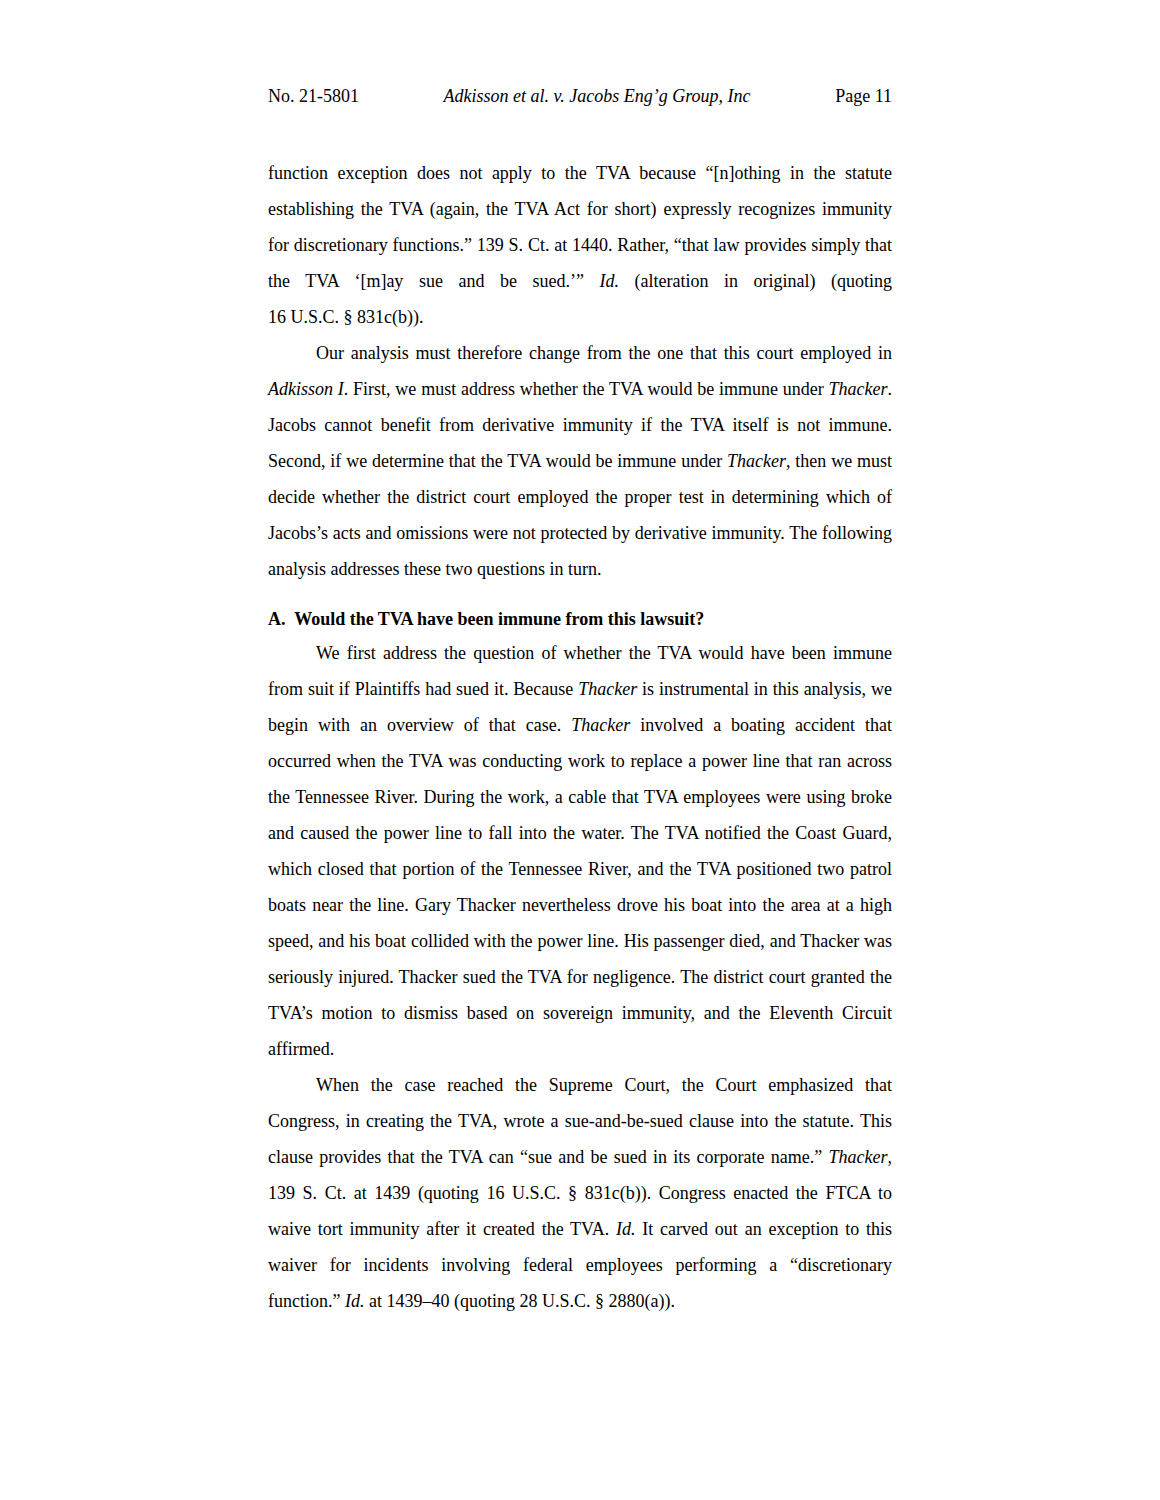No. 21-5801 Adkisson et al. v. Jacobs Eng’g Group, Inc Page 11
function exception does not apply to the TVA because “[n]othing in the statute establishing the TVA (again, the TVA Act for short) expressly recognizes immunity for discretionary functions.” 139 S. Ct. at 1440. Rather, “that law provides simply that the TVA ‘[m]ay sue and be sued.’” Id. (alteration in original) (quoting 16 U.S.C. § 831c(b)).
Our analysis must therefore change from the one that this court employed in Adkisson I. First, we must address whether the TVA would be immune under Thacker. Jacobs cannot benefit from derivative immunity if the TVA itself is not immune. Second, if we determine that the TVA would be immune under Thacker, then we must decide whether the district court employed the proper test in determining which of Jacobs’s acts and omissions were not protected by derivative immunity. The following analysis addresses these two questions in turn.
A. Would the TVA have been immune from this lawsuit?
We first address the question of whether the TVA would have been immune from suit if Plaintiffs had sued it. Because Thacker is instrumental in this analysis, we begin with an overview of that case. Thacker involved a boating accident that occurred when the TVA was conducting work to replace a power line that ran across the Tennessee River. During the work, a cable that TVA employees were using broke and caused the power line to fall into the water. The TVA notified the Coast Guard, which closed that portion of the Tennessee River, and the TVA positioned two patrol boats near the line. Gary Thacker nevertheless drove his boat into the area at a high speed, and his boat collided with the power line. His passenger died, and Thacker was seriously injured. Thacker sued the TVA for negligence. The district court granted the TVA’s motion to dismiss based on sovereign immunity, and the Eleventh Circuit affirmed.
When the case reached the Supreme Court, the Court emphasized that Congress, in creating the TVA, wrote a sue-and-be-sued clause into the statute. This clause provides that the TVA can “sue and be sued in its corporate name.” Thacker, 139 S. Ct. at 1439 (quoting 16 U.S.C. § 831c(b)). Congress enacted the FTCA to waive tort immunity after it created the TVA. Id. It carved out an exception to this waiver for incidents involving federal employees performing a “discretionary function.” Id. at 1439–40 (quoting 28 U.S.C. § 2880(a)).